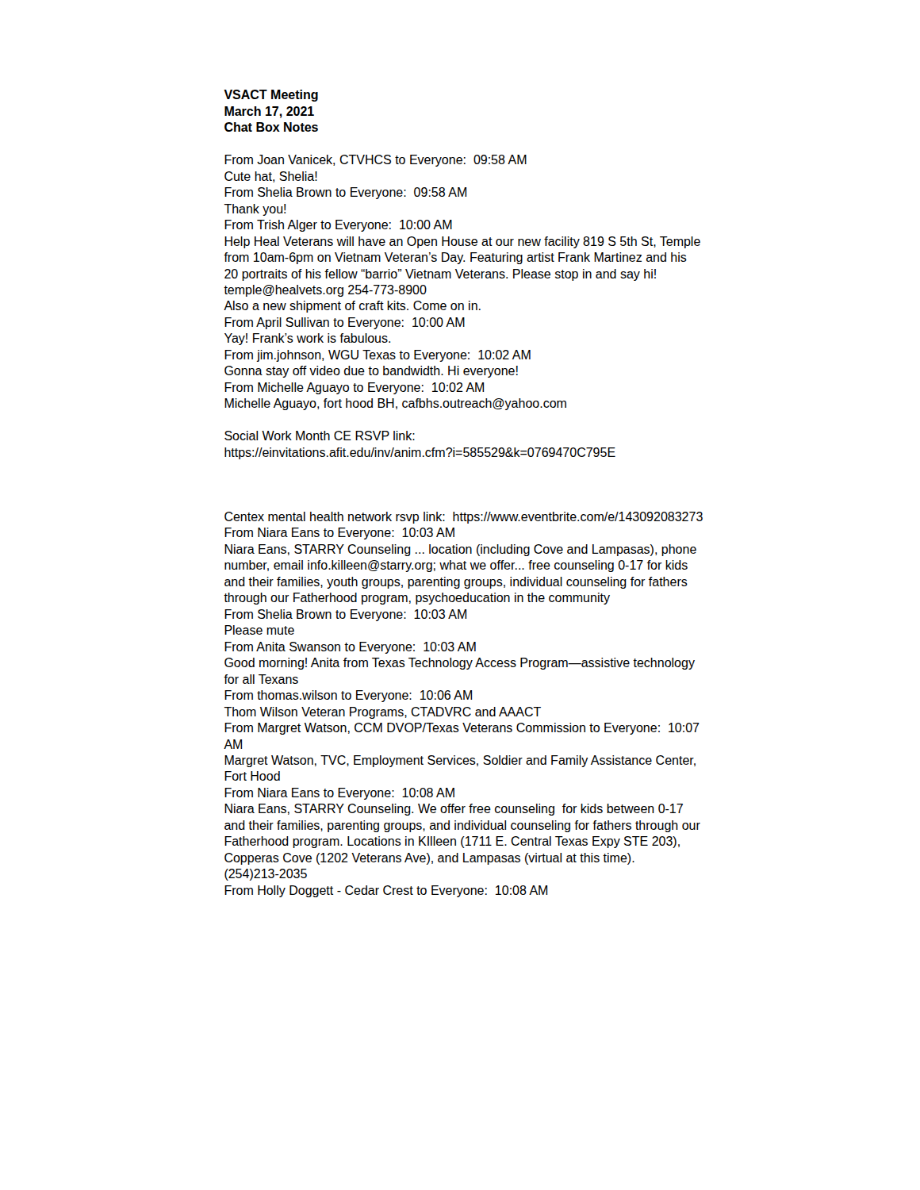VSACT Meeting
March 17, 2021
Chat Box Notes
From Joan Vanicek, CTVHCS to Everyone: 09:58 AM
Cute hat, Shelia!
From Shelia Brown to Everyone: 09:58 AM
Thank you!
From Trish Alger to Everyone: 10:00 AM
Help Heal Veterans will have an Open House at our new facility 819 S 5th St, Temple from 10am-6pm on Vietnam Veteran’s Day. Featuring artist Frank Martinez and his 20 portraits of his fellow “barrio” Vietnam Veterans. Please stop in and say hi!
temple@healvets.org 254-773-8900
Also a new shipment of craft kits. Come on in.
From April Sullivan to Everyone: 10:00 AM
Yay! Frank’s work is fabulous.
From jim.johnson, WGU Texas to Everyone: 10:02 AM
Gonna stay off video due to bandwidth. Hi everyone!
From Michelle Aguayo to Everyone: 10:02 AM
Michelle Aguayo, fort hood BH, cafbhs.outreach@yahoo.com
Social Work Month CE RSVP link:
https://einvitations.afit.edu/inv/anim.cfm?i=585529&k=0769470C795E
Centex mental health network rsvp link: https://www.eventbrite.com/e/143092083273
From Niara Eans to Everyone: 10:03 AM
Niara Eans, STARRY Counseling ... location (including Cove and Lampasas), phone number, email info.killeen@starry.org; what we offer... free counseling 0-17 for kids and their families, youth groups, parenting groups, individual counseling for fathers through our Fatherhood program, psychoeducation in the community
From Shelia Brown to Everyone: 10:03 AM
Please mute
From Anita Swanson to Everyone: 10:03 AM
Good morning! Anita from Texas Technology Access Program—assistive technology for all Texans
From thomas.wilson to Everyone: 10:06 AM
Thom Wilson Veteran Programs, CTADVRC and AAACT
From Margret Watson, CCM DVOP/Texas Veterans Commission to Everyone: 10:07 AM
Margret Watson, TVC, Employment Services, Soldier and Family Assistance Center, Fort Hood
From Niara Eans to Everyone: 10:08 AM
Niara Eans, STARRY Counseling. We offer free counseling for kids between 0-17 and their families, parenting groups, and individual counseling for fathers through our Fatherhood program. Locations in KIlleen (1711 E. Central Texas Expy STE 203), Copperas Cove (1202 Veterans Ave), and Lampasas (virtual at this time).
(254)213-2035
From Holly Doggett - Cedar Crest to Everyone: 10:08 AM